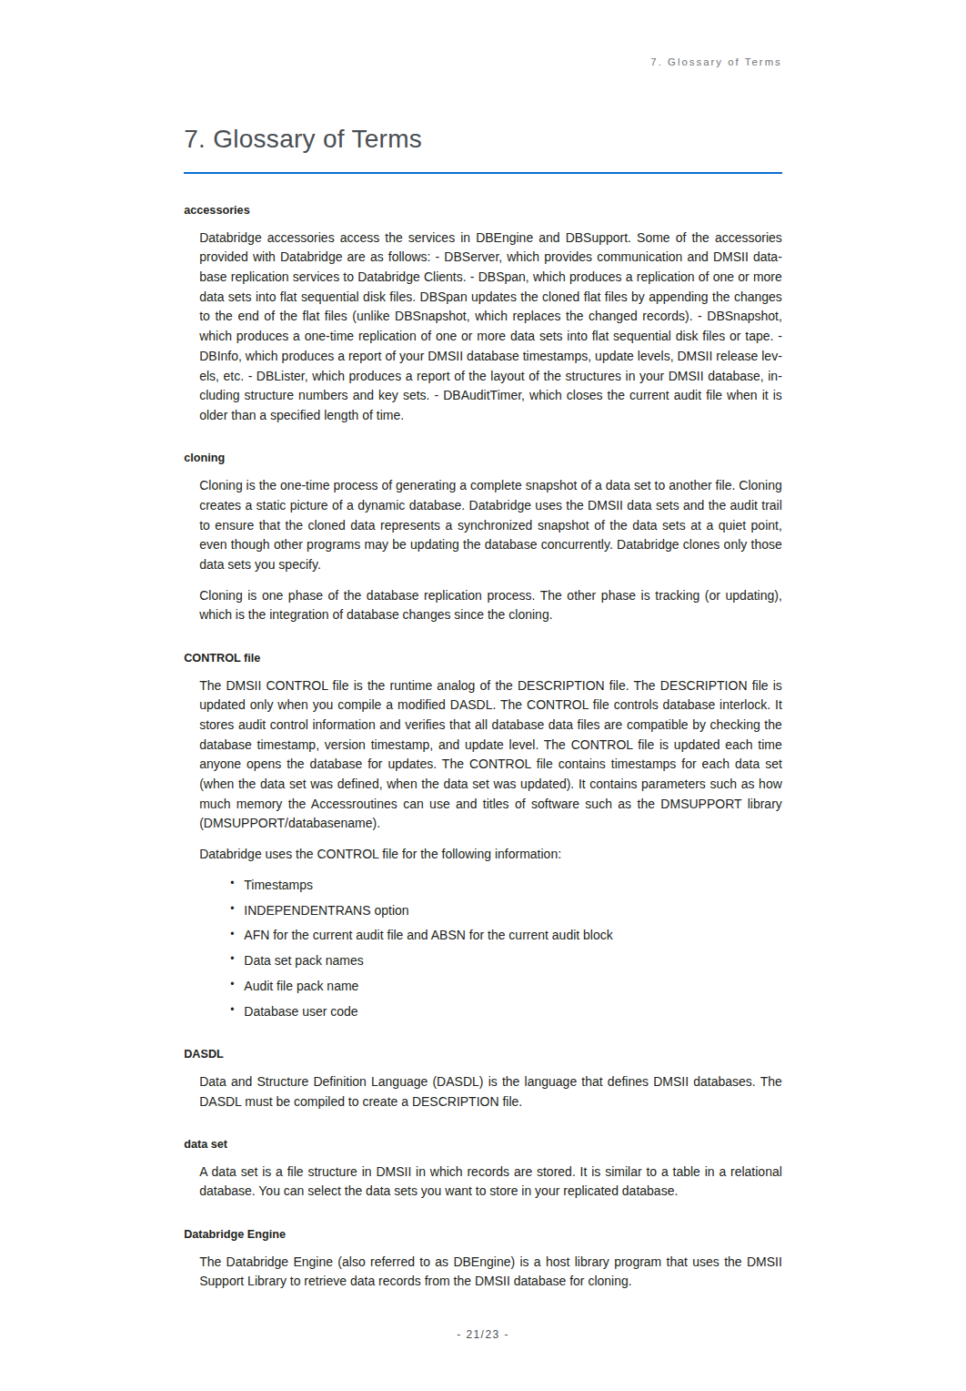7. Glossary of Terms
7. Glossary of Terms
accessories
Databridge accessories access the services in DBEngine and DBSupport. Some of the accessories provided with Databridge are as follows: - DBServer, which provides communication and DMSII database replication services to Databridge Clients. - DBSpan, which produces a replication of one or more data sets into flat sequential disk files. DBSpan updates the cloned flat files by appending the changes to the end of the flat files (unlike DBSnapshot, which replaces the changed records). - DBSnapshot, which produces a one-time replication of one or more data sets into flat sequential disk files or tape. - DBInfo, which produces a report of your DMSII database timestamps, update levels, DMSII release levels, etc. - DBLister, which produces a report of the layout of the structures in your DMSII database, including structure numbers and key sets. - DBAuditTimer, which closes the current audit file when it is older than a specified length of time.
cloning
Cloning is the one-time process of generating a complete snapshot of a data set to another file. Cloning creates a static picture of a dynamic database. Databridge uses the DMSII data sets and the audit trail to ensure that the cloned data represents a synchronized snapshot of the data sets at a quiet point, even though other programs may be updating the database concurrently. Databridge clones only those data sets you specify.
Cloning is one phase of the database replication process. The other phase is tracking (or updating), which is the integration of database changes since the cloning.
CONTROL file
The DMSII CONTROL file is the runtime analog of the DESCRIPTION file. The DESCRIPTION file is updated only when you compile a modified DASDL. The CONTROL file controls database interlock. It stores audit control information and verifies that all database data files are compatible by checking the database timestamp, version timestamp, and update level. The CONTROL file is updated each time anyone opens the database for updates. The CONTROL file contains timestamps for each data set (when the data set was defined, when the data set was updated). It contains parameters such as how much memory the Accessroutines can use and titles of software such as the DMSUPPORT library (DMSUPPORT/databasename).
Databridge uses the CONTROL file for the following information:
Timestamps
INDEPENDENTRANS option
AFN for the current audit file and ABSN for the current audit block
Data set pack names
Audit file pack name
Database user code
DASDL
Data and Structure Definition Language (DASDL) is the language that defines DMSII databases. The DASDL must be compiled to create a DESCRIPTION file.
data set
A data set is a file structure in DMSII in which records are stored. It is similar to a table in a relational database. You can select the data sets you want to store in your replicated database.
Databridge Engine
The Databridge Engine (also referred to as DBEngine) is a host library program that uses the DMSII Support Library to retrieve data records from the DMSII database for cloning.
- 21/23 -